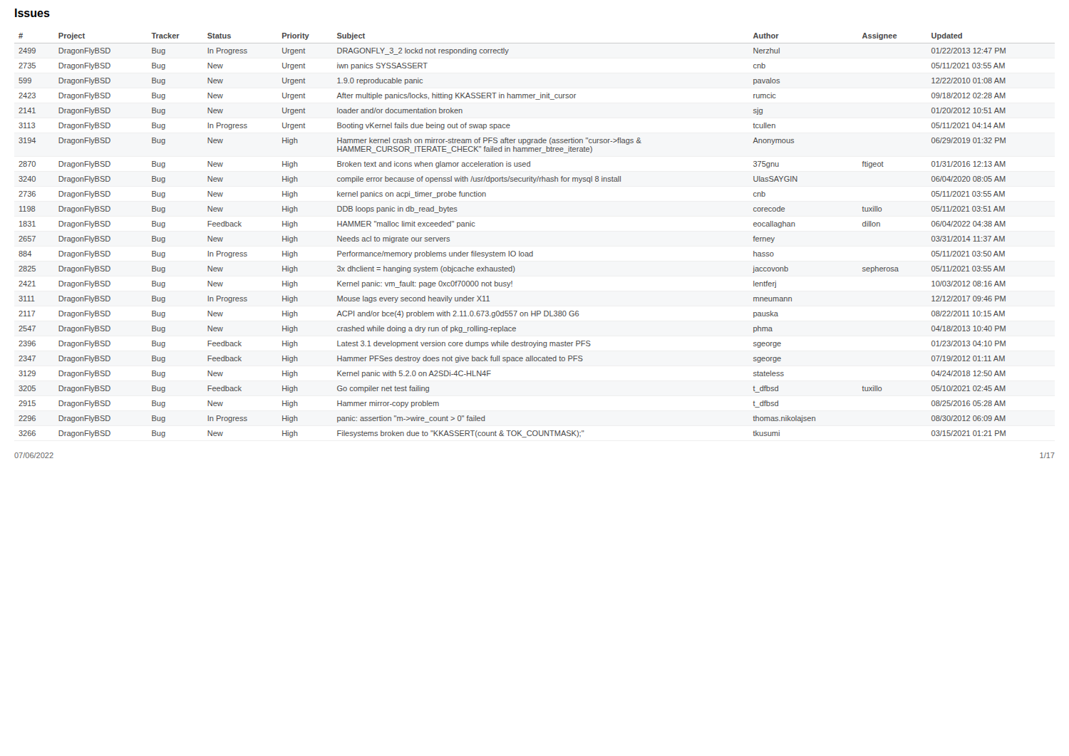Issues
| # | Project | Tracker | Status | Priority | Subject | Author | Assignee | Updated |
| --- | --- | --- | --- | --- | --- | --- | --- | --- |
| 2499 | DragonFlyBSD | Bug | In Progress | Urgent | DRAGONFLY_3_2 lockd not responding correctly | Nerzhul | | 01/22/2013 12:47 PM |
| 2735 | DragonFlyBSD | Bug | New | Urgent | iwn panics SYSSASSERT | cnb | | 05/11/2021 03:55 AM |
| 599 | DragonFlyBSD | Bug | New | Urgent | 1.9.0 reproducable panic | pavalos | | 12/22/2010 01:08 AM |
| 2423 | DragonFlyBSD | Bug | New | Urgent | After multiple panics/locks, hitting KKASSERT in hammer_init_cursor | rumcic | | 09/18/2012 02:28 AM |
| 2141 | DragonFlyBSD | Bug | New | Urgent | loader and/or documentation broken | sjg | | 01/20/2012 10:51 AM |
| 3113 | DragonFlyBSD | Bug | In Progress | Urgent | Booting vKernel fails due being out of swap space | tcullen | | 05/11/2021 04:14 AM |
| 3194 | DragonFlyBSD | Bug | New | High | Hammer kernel crash on mirror-stream of PFS after upgrade (assertion "cursor->flags & HAMMER_CURSOR_ITERATE_CHECK" failed in hammer_btree_iterate) | Anonymous | | 06/29/2019 01:32 PM |
| 2870 | DragonFlyBSD | Bug | New | High | Broken text and icons when glamor acceleration is used | 375gnu | ftigeot | 01/31/2016 12:13 AM |
| 3240 | DragonFlyBSD | Bug | New | High | compile error because of openssl with /usr/dports/security/rhash for mysql 8 install | UlasSAYGIN | | 06/04/2020 08:05 AM |
| 2736 | DragonFlyBSD | Bug | New | High | kernel panics on acpi_timer_probe function | cnb | | 05/11/2021 03:55 AM |
| 1198 | DragonFlyBSD | Bug | New | High | DDB loops panic in db_read_bytes | corecode | tuxillo | 05/11/2021 03:51 AM |
| 1831 | DragonFlyBSD | Bug | Feedback | High | HAMMER "malloc limit exceeded" panic | eocallaghan | dillon | 06/04/2022 04:38 AM |
| 2657 | DragonFlyBSD | Bug | New | High | Needs acl to migrate our servers | ferney | | 03/31/2014 11:37 AM |
| 884 | DragonFlyBSD | Bug | In Progress | High | Performance/memory problems under filesystem IO load | hasso | | 05/11/2021 03:50 AM |
| 2825 | DragonFlyBSD | Bug | New | High | 3x dhclient = hanging system (objcache exhausted) | jaccovonb | sepherosa | 05/11/2021 03:55 AM |
| 2421 | DragonFlyBSD | Bug | New | High | Kernel panic: vm_fault: page 0xc0f70000 not busy! | lentferj | | 10/03/2012 08:16 AM |
| 3111 | DragonFlyBSD | Bug | In Progress | High | Mouse lags every second heavily under X11 | mneumann | | 12/12/2017 09:46 PM |
| 2117 | DragonFlyBSD | Bug | New | High | ACPI and/or bce(4) problem with 2.11.0.673.g0d557 on HP DL380 G6 | pauska | | 08/22/2011 10:15 AM |
| 2547 | DragonFlyBSD | Bug | New | High | crashed while doing a dry run of pkg_rolling-replace | phma | | 04/18/2013 10:40 PM |
| 2396 | DragonFlyBSD | Bug | Feedback | High | Latest 3.1 development version core dumps while destroying master PFS | sgeorge | | 01/23/2013 04:10 PM |
| 2347 | DragonFlyBSD | Bug | Feedback | High | Hammer PFSes destroy does not give back full space allocated to PFS | sgeorge | | 07/19/2012 01:11 AM |
| 3129 | DragonFlyBSD | Bug | New | High | Kernel panic with 5.2.0 on A2SDi-4C-HLN4F | stateless | | 04/24/2018 12:50 AM |
| 3205 | DragonFlyBSD | Bug | Feedback | High | Go compiler net test failing | t_dfbsd | tuxillo | 05/10/2021 02:45 AM |
| 2915 | DragonFlyBSD | Bug | New | High | Hammer mirror-copy problem | t_dfbsd | | 08/25/2016 05:28 AM |
| 2296 | DragonFlyBSD | Bug | In Progress | High | panic: assertion "m->wire_count > 0" failed | thomas.nikolajsen | | 08/30/2012 06:09 AM |
| 3266 | DragonFlyBSD | Bug | New | High | Filesystems broken due to "KKASSERT(count & TOK_COUNTMASK);" | tkusumi | | 03/15/2021 01:21 PM |
07/06/2022 1/17